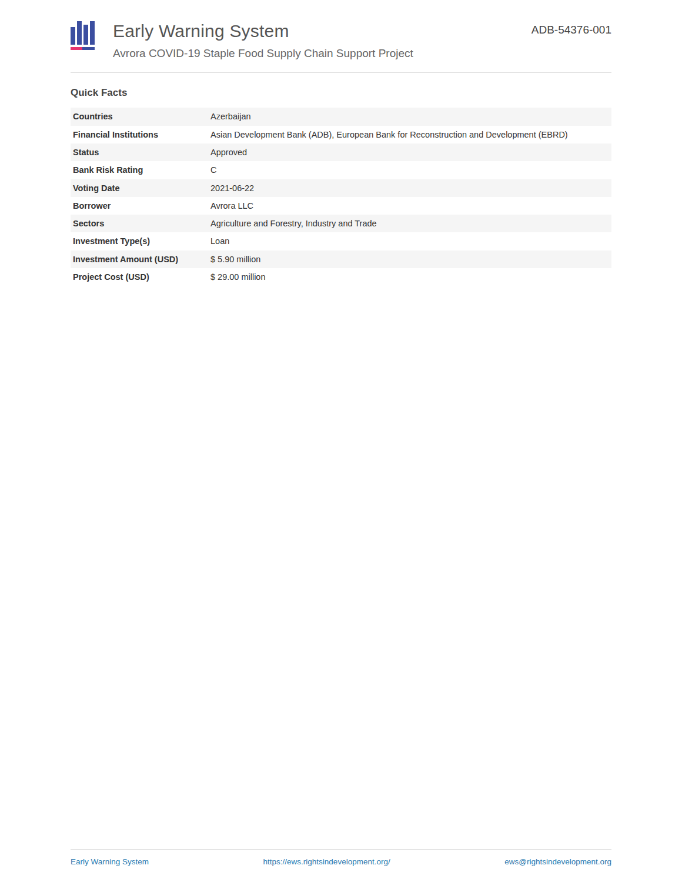Early Warning System
Avrora COVID-19 Staple Food Supply Chain Support Project
ADB-54376-001
Quick Facts
| Countries | Azerbaijan |
| Financial Institutions | Asian Development Bank (ADB), European Bank for Reconstruction and Development (EBRD) |
| Status | Approved |
| Bank Risk Rating | C |
| Voting Date | 2021-06-22 |
| Borrower | Avrora LLC |
| Sectors | Agriculture and Forestry, Industry and Trade |
| Investment Type(s) | Loan |
| Investment Amount (USD) | $ 5.90 million |
| Project Cost (USD) | $ 29.00 million |
Early Warning System
https://ews.rightsindevelopment.org/
ews@rightsindevelopment.org